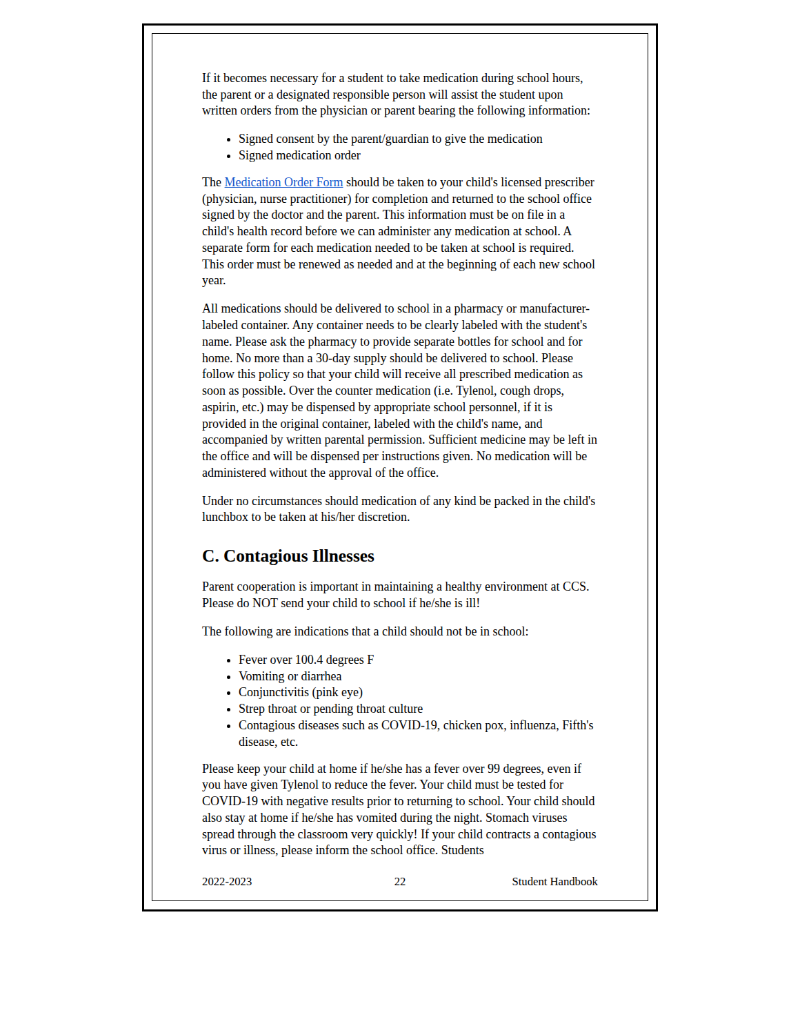If it becomes necessary for a student to take medication during school hours, the parent or a designated responsible person will assist the student upon written orders from the physician or parent bearing the following information:
Signed consent by the parent/guardian to give the medication
Signed medication order
The Medication Order Form should be taken to your child's licensed prescriber (physician, nurse practitioner) for completion and returned to the school office signed by the doctor and the parent. This information must be on file in a child's health record before we can administer any medication at school. A separate form for each medication needed to be taken at school is required. This order must be renewed as needed and at the beginning of each new school year.
All medications should be delivered to school in a pharmacy or manufacturer-labeled container. Any container needs to be clearly labeled with the student's name. Please ask the pharmacy to provide separate bottles for school and for home. No more than a 30-day supply should be delivered to school. Please follow this policy so that your child will receive all prescribed medication as soon as possible. Over the counter medication (i.e. Tylenol, cough drops, aspirin, etc.) may be dispensed by appropriate school personnel, if it is provided in the original container, labeled with the child's name, and accompanied by written parental permission. Sufficient medicine may be left in the office and will be dispensed per instructions given. No medication will be administered without the approval of the office.
Under no circumstances should medication of any kind be packed in the child's lunchbox to be taken at his/her discretion.
C. Contagious Illnesses
Parent cooperation is important in maintaining a healthy environment at CCS. Please do NOT send your child to school if he/she is ill!
The following are indications that a child should not be in school:
Fever over 100.4 degrees F
Vomiting or diarrhea
Conjunctivitis (pink eye)
Strep throat or pending throat culture
Contagious diseases such as COVID-19, chicken pox, influenza, Fifth's disease, etc.
Please keep your child at home if he/she has a fever over 99 degrees, even if you have given Tylenol to reduce the fever. Your child must be tested for COVID-19 with negative results prior to returning to school. Your child should also stay at home if he/she has vomited during the night. Stomach viruses spread through the classroom very quickly! If your child contracts a contagious virus or illness, please inform the school office. Students
2022-2023 22 Student Handbook